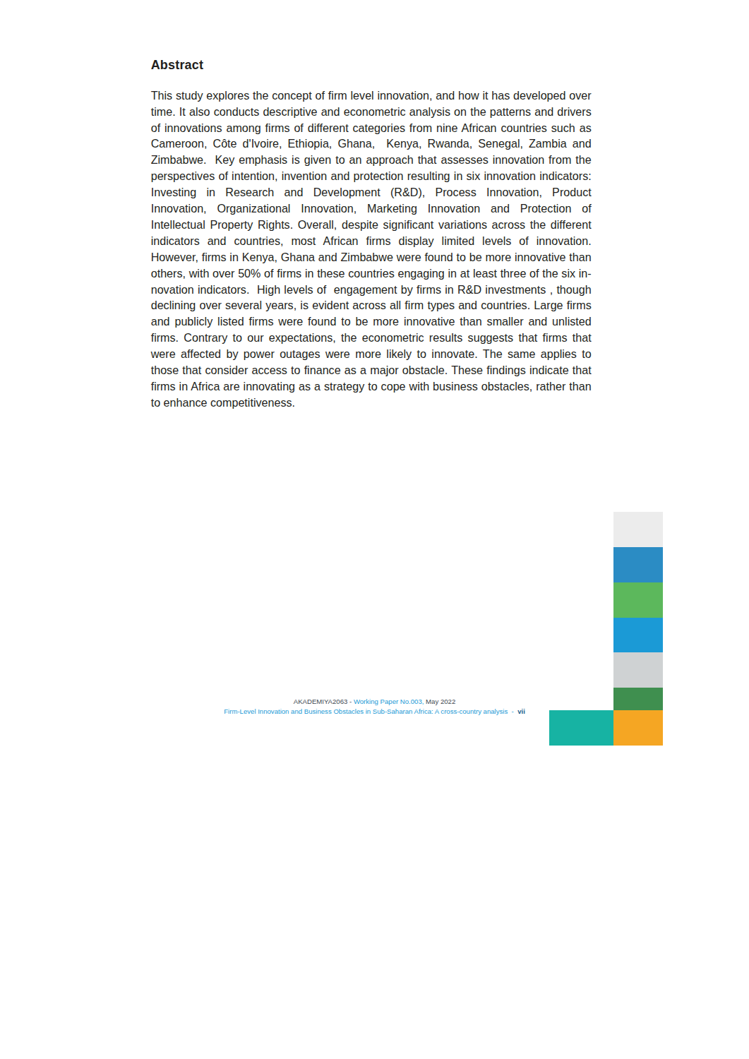Abstract
This study explores the concept of firm level innovation, and how it has developed over time. It also conducts descriptive and econometric analysis on the patterns and drivers of innovations among firms of different categories from nine African countries such as Cameroon, Côte d'Ivoire, Ethiopia, Ghana, Kenya, Rwanda, Senegal, Zambia and Zimbabwe. Key emphasis is given to an approach that assesses innovation from the perspectives of intention, invention and protection resulting in six innovation indicators: Investing in Research and Development (R&D), Process Innovation, Product Innovation, Organizational Innovation, Marketing Innovation and Protection of Intellectual Property Rights. Overall, despite significant variations across the different indicators and countries, most African firms display limited levels of innovation. However, firms in Kenya, Ghana and Zimbabwe were found to be more innovative than others, with over 50% of firms in these countries engaging in at least three of the six innovation indicators. High levels of engagement by firms in R&D investments , though declining over several years, is evident across all firm types and countries. Large firms and publicly listed firms were found to be more innovative than smaller and unlisted firms. Contrary to our expectations, the econometric results suggests that firms that were affected by power outages were more likely to innovate. The same applies to those that consider access to finance as a major obstacle. These findings indicate that firms in Africa are innovating as a strategy to cope with business obstacles, rather than to enhance competitiveness.
AKADEMIYA2063 - Working Paper No.003, May 2022
Firm-Level Innovation and Business Obstacles in Sub-Saharan Africa: A cross-country analysis - vii